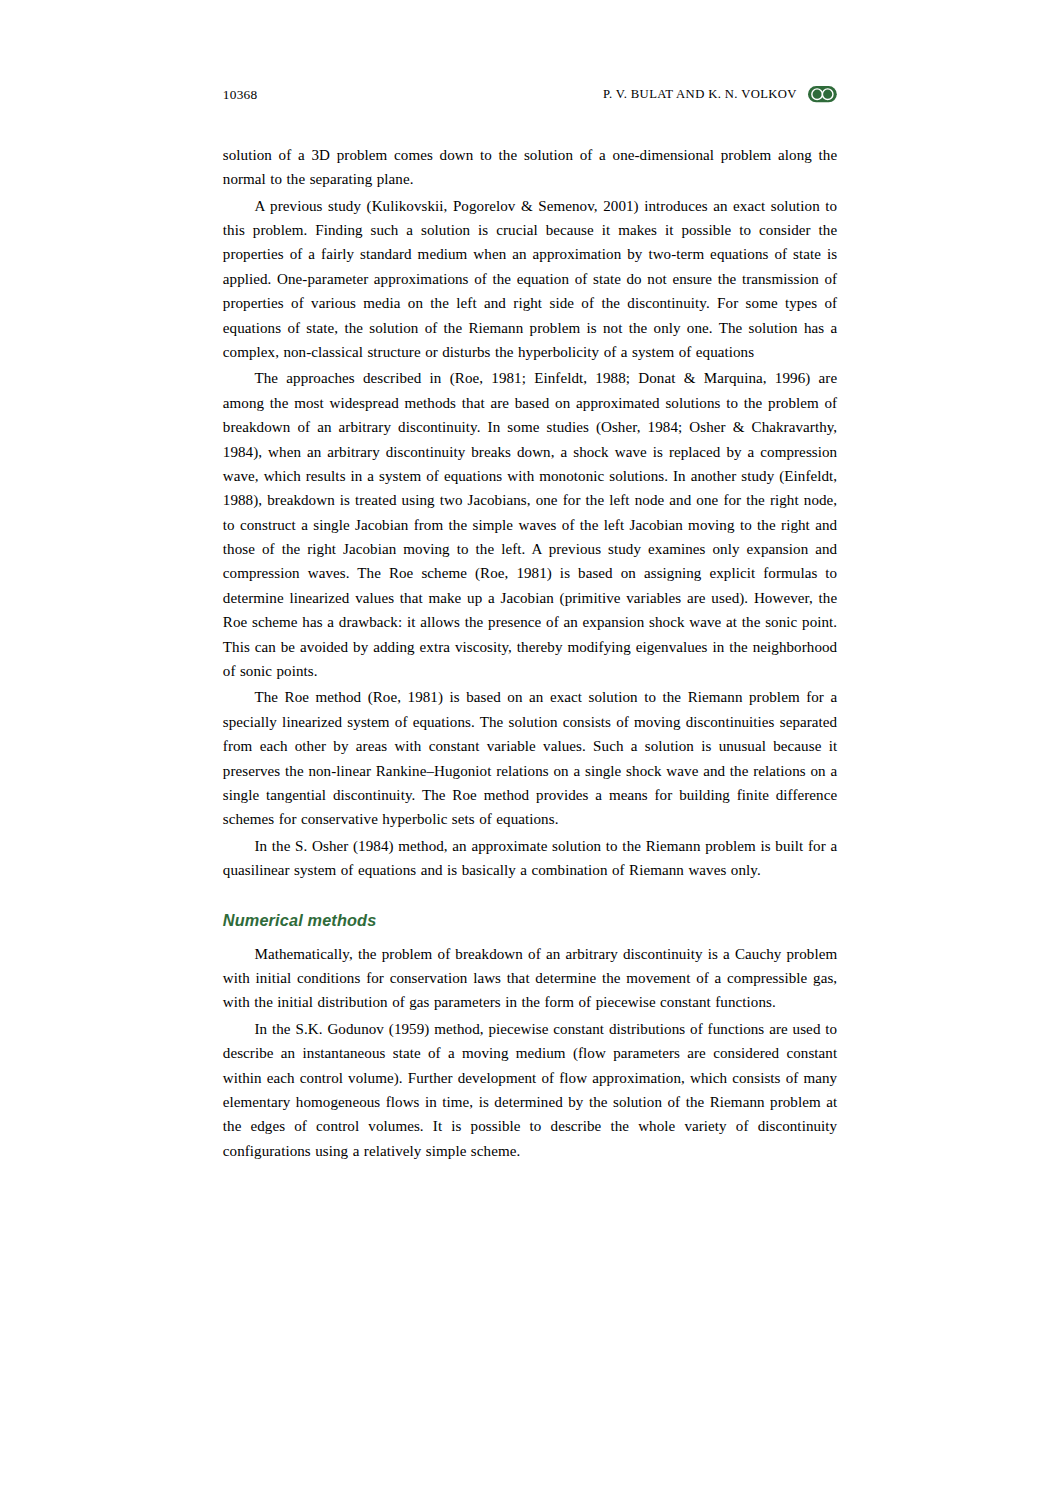10368 P. V. BULAT AND K. N. VOLKOV
solution of a 3D problem comes down to the solution of a one-dimensional problem along the normal to the separating plane.
A previous study (Kulikovskii, Pogorelov & Semenov, 2001) introduces an exact solution to this problem. Finding such a solution is crucial because it makes it possible to consider the properties of a fairly standard medium when an approximation by two-term equations of state is applied. One-parameter approximations of the equation of state do not ensure the transmission of properties of various media on the left and right side of the discontinuity. For some types of equations of state, the solution of the Riemann problem is not the only one. The solution has a complex, non-classical structure or disturbs the hyperbolicity of a system of equations
The approaches described in (Roe, 1981; Einfeldt, 1988; Donat & Marquina, 1996) are among the most widespread methods that are based on approximated solutions to the problem of breakdown of an arbitrary discontinuity. In some studies (Osher, 1984; Osher & Chakravarthy, 1984), when an arbitrary discontinuity breaks down, a shock wave is replaced by a compression wave, which results in a system of equations with monotonic solutions. In another study (Einfeldt, 1988), breakdown is treated using two Jacobians, one for the left node and one for the right node, to construct a single Jacobian from the simple waves of the left Jacobian moving to the right and those of the right Jacobian moving to the left. A previous study examines only expansion and compression waves. The Roe scheme (Roe, 1981) is based on assigning explicit formulas to determine linearized values that make up a Jacobian (primitive variables are used). However, the Roe scheme has a drawback: it allows the presence of an expansion shock wave at the sonic point. This can be avoided by adding extra viscosity, thereby modifying eigenvalues in the neighborhood of sonic points.
The Roe method (Roe, 1981) is based on an exact solution to the Riemann problem for a specially linearized system of equations. The solution consists of moving discontinuities separated from each other by areas with constant variable values. Such a solution is unusual because it preserves the non-linear Rankine–Hugoniot relations on a single shock wave and the relations on a single tangential discontinuity. The Roe method provides a means for building finite difference schemes for conservative hyperbolic sets of equations.
In the S. Osher (1984) method, an approximate solution to the Riemann problem is built for a quasilinear system of equations and is basically a combination of Riemann waves only.
Numerical methods
Mathematically, the problem of breakdown of an arbitrary discontinuity is a Cauchy problem with initial conditions for conservation laws that determine the movement of a compressible gas, with the initial distribution of gas parameters in the form of piecewise constant functions.
In the S.K. Godunov (1959) method, piecewise constant distributions of functions are used to describe an instantaneous state of a moving medium (flow parameters are considered constant within each control volume). Further development of flow approximation, which consists of many elementary homogeneous flows in time, is determined by the solution of the Riemann problem at the edges of control volumes. It is possible to describe the whole variety of discontinuity configurations using a relatively simple scheme.